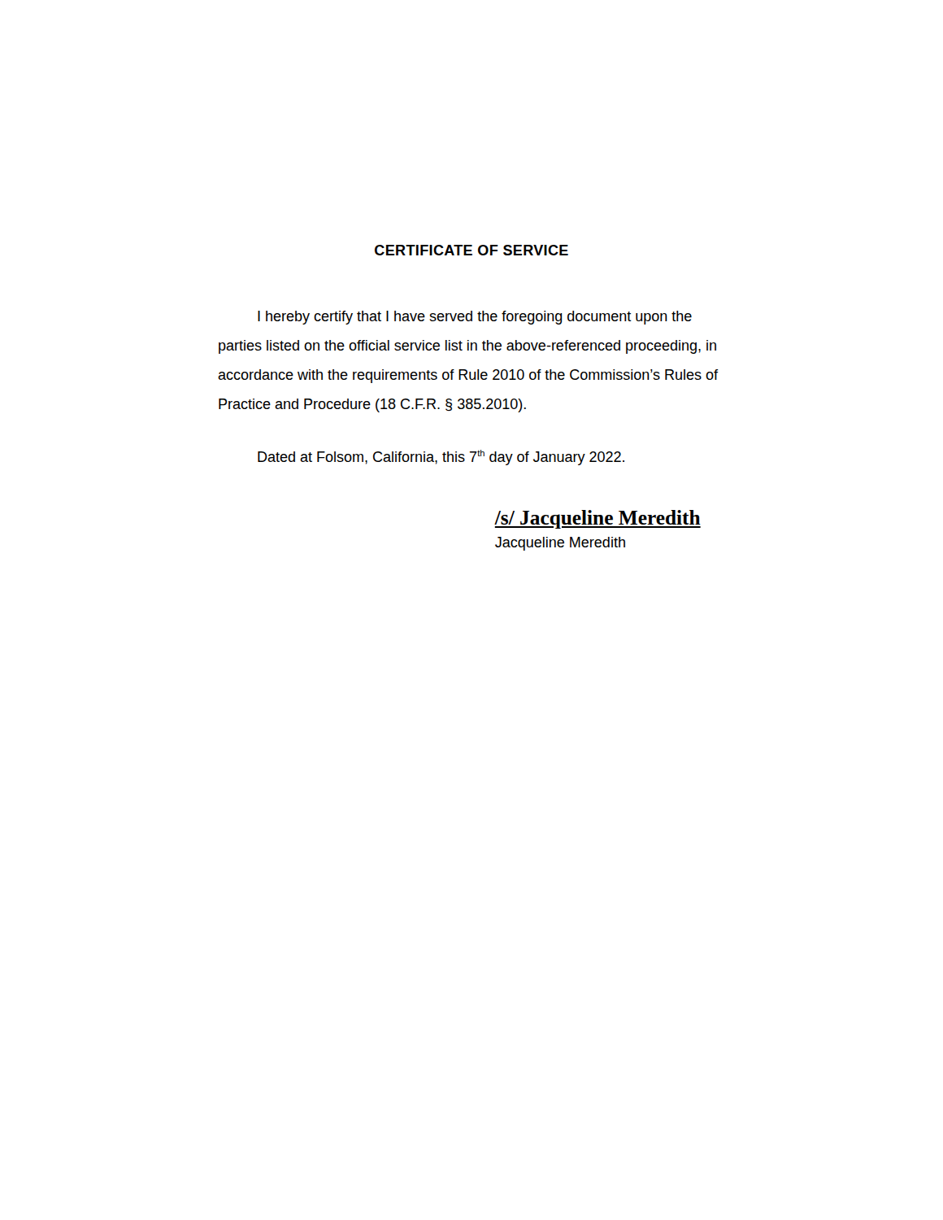CERTIFICATE OF SERVICE
I hereby certify that I have served the foregoing document upon the parties listed on the official service list in the above-referenced proceeding, in accordance with the requirements of Rule 2010 of the Commission’s Rules of Practice and Procedure (18 C.F.R. § 385.2010).
Dated at Folsom, California, this 7th day of January 2022.
/s/ Jacqueline Meredith
Jacqueline Meredith